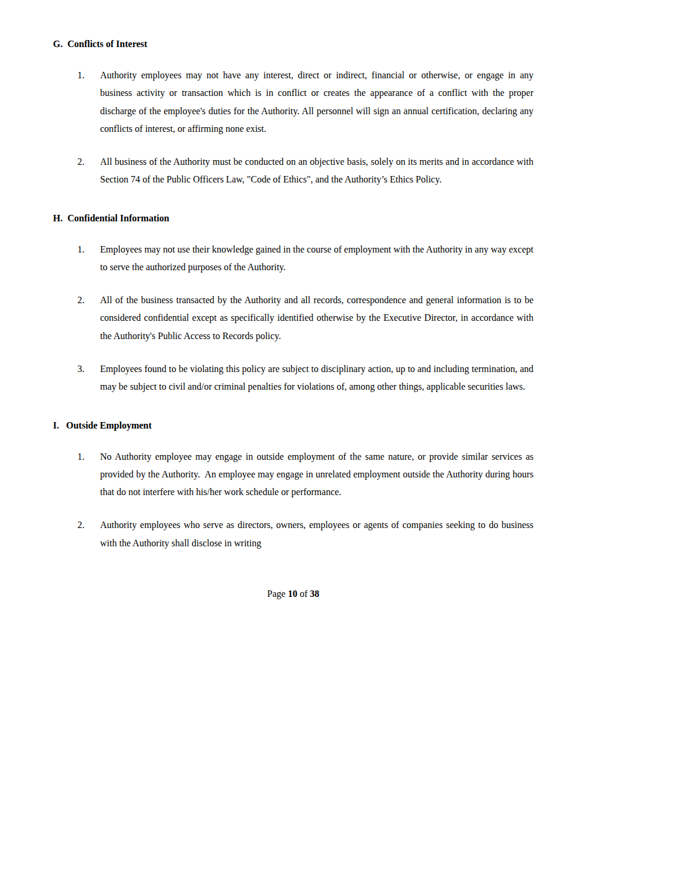G. Conflicts of Interest
Authority employees may not have any interest, direct or indirect, financial or otherwise, or engage in any business activity or transaction which is in conflict or creates the appearance of a conflict with the proper discharge of the employee's duties for the Authority. All personnel will sign an annual certification, declaring any conflicts of interest, or affirming none exist.
All business of the Authority must be conducted on an objective basis, solely on its merits and in accordance with Section 74 of the Public Officers Law, "Code of Ethics", and the Authority’s Ethics Policy.
H. Confidential Information
Employees may not use their knowledge gained in the course of employment with the Authority in any way except to serve the authorized purposes of the Authority.
All of the business transacted by the Authority and all records, correspondence and general information is to be considered confidential except as specifically identified otherwise by the Executive Director, in accordance with the Authority's Public Access to Records policy.
Employees found to be violating this policy are subject to disciplinary action, up to and including termination, and may be subject to civil and/or criminal penalties for violations of, among other things, applicable securities laws.
I. Outside Employment
No Authority employee may engage in outside employment of the same nature, or provide similar services as provided by the Authority. An employee may engage in unrelated employment outside the Authority during hours that do not interfere with his/her work schedule or performance.
Authority employees who serve as directors, owners, employees or agents of companies seeking to do business with the Authority shall disclose in writing
Page 10 of 38